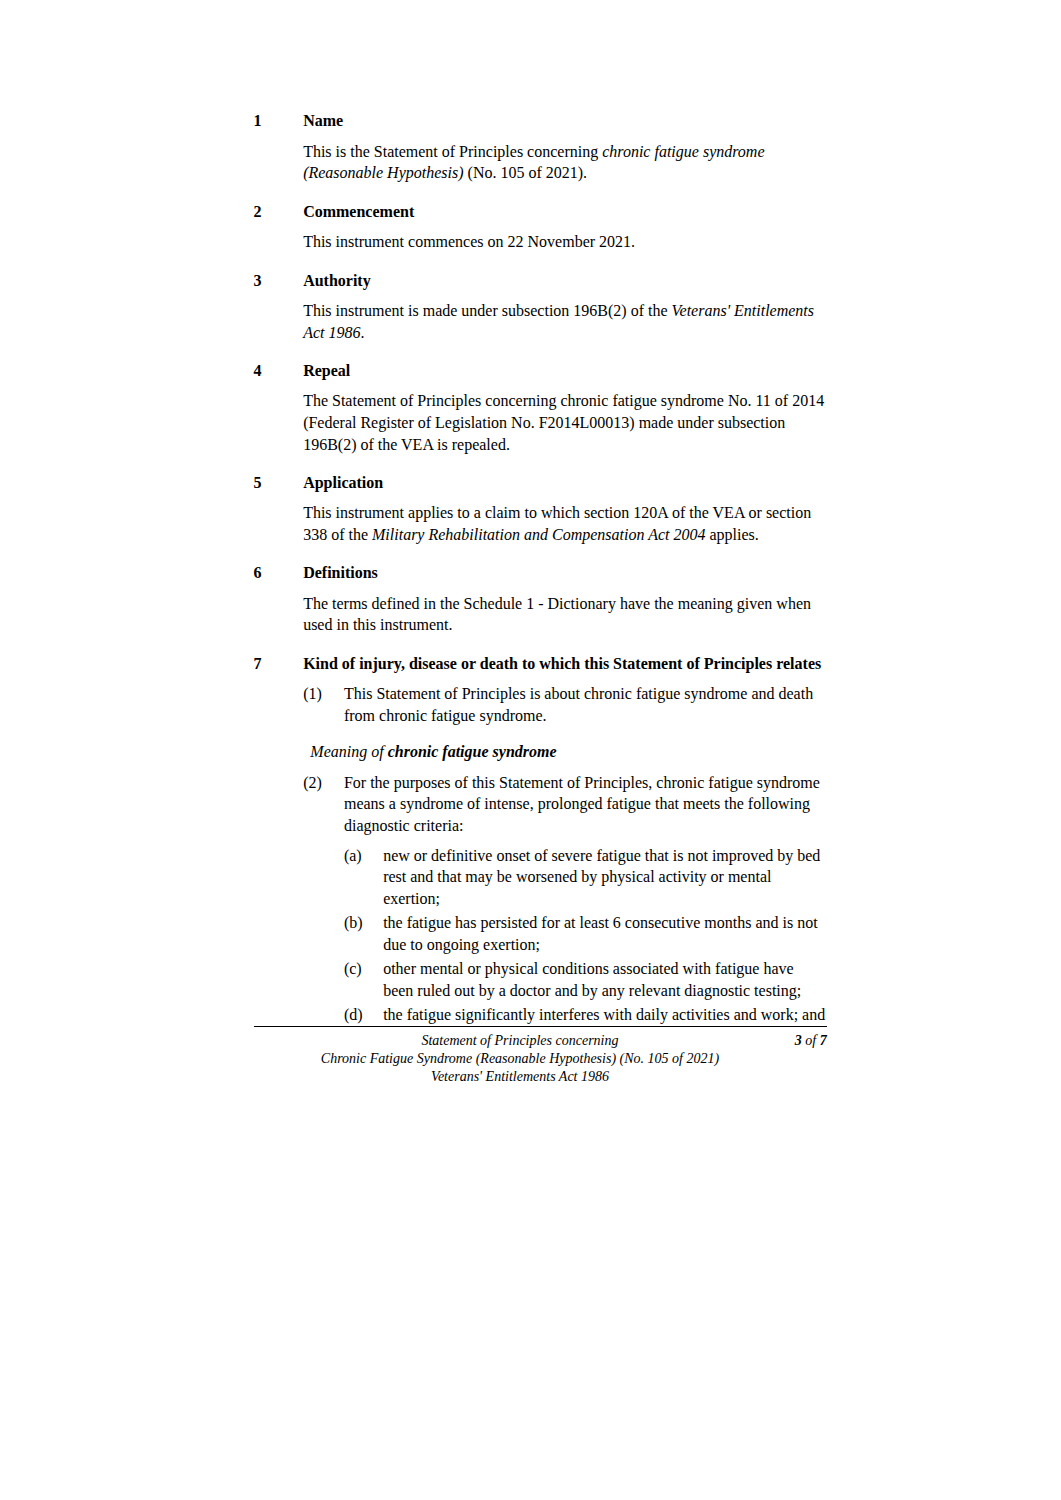1
Name
This is the Statement of Principles concerning chronic fatigue syndrome (Reasonable Hypothesis) (No. 105 of 2021).
2
Commencement
This instrument commences on 22 November 2021.
3
Authority
This instrument is made under subsection 196B(2) of the Veterans' Entitlements Act 1986.
4
Repeal
The Statement of Principles concerning chronic fatigue syndrome No. 11 of 2014 (Federal Register of Legislation No. F2014L00013) made under subsection 196B(2) of the VEA is repealed.
5
Application
This instrument applies to a claim to which section 120A of the VEA or section 338 of the Military Rehabilitation and Compensation Act 2004 applies.
6
Definitions
The terms defined in the Schedule 1 - Dictionary have the meaning given when used in this instrument.
7
Kind of injury, disease or death to which this Statement of Principles relates
(1)
This Statement of Principles is about chronic fatigue syndrome and death from chronic fatigue syndrome.
Meaning of chronic fatigue syndrome
(2)
For the purposes of this Statement of Principles, chronic fatigue syndrome means a syndrome of intense, prolonged fatigue that meets the following diagnostic criteria:
(a)
new or definitive onset of severe fatigue that is not improved by bed rest and that may be worsened by physical activity or mental exertion;
(b)
the fatigue has persisted for at least 6 consecutive months and is not due to ongoing exertion;
(c)
other mental or physical conditions associated with fatigue have been ruled out by a doctor and by any relevant diagnostic testing;
(d)
the fatigue significantly interferes with daily activities and work; and
Statement of Principles concerning
Chronic Fatigue Syndrome (Reasonable Hypothesis) (No. 105 of 2021)
Veterans' Entitlements Act 1986
3 of 7